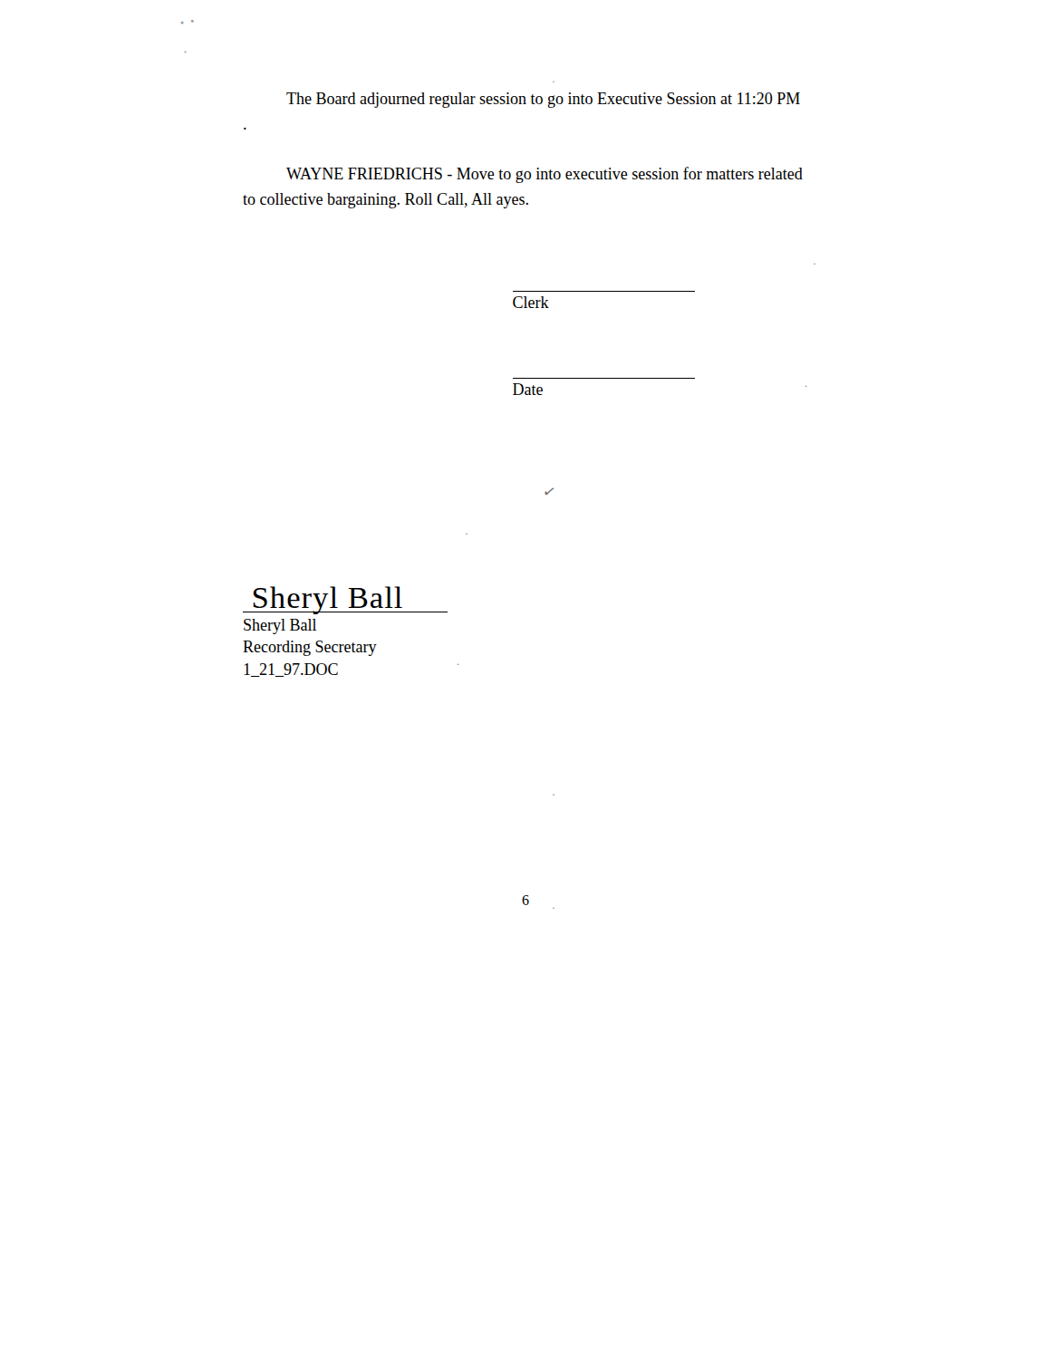• •
•
·
·
·
·
·
·
·
The Board adjourned regular session to go into Executive Session at 11:20 PM .
WAYNE FRIEDRICHS - Move to go into executive session for matters related to collective bargaining. Roll Call, All ayes.
Clerk
Date
Sheryl Ball
Sheryl Ball
Recording Secretary
1_21_97.DOC
✓
6